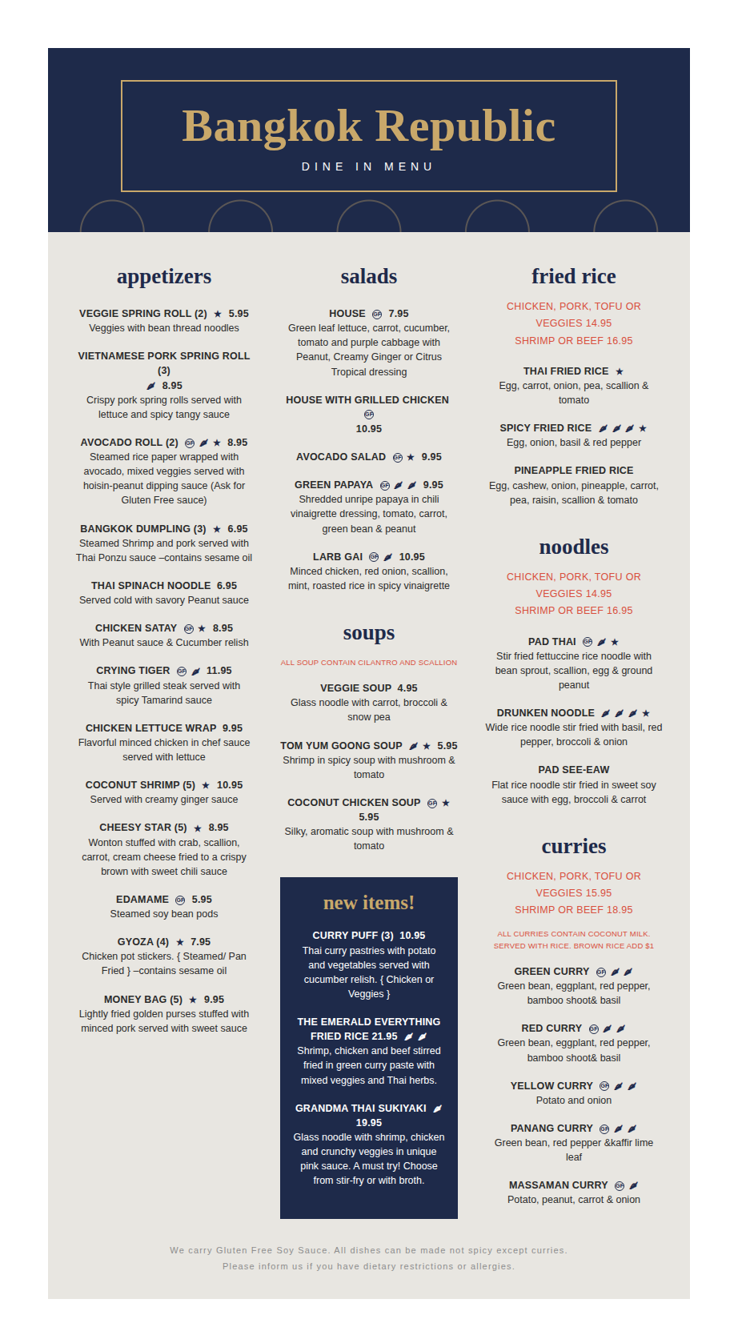Bangkok Republic
DINE IN MENU
appetizers
VEGGIE SPRING ROLL (2) ★ 5.95 Veggies with bean thread noodles
VIETNAMESE PORK SPRING ROLL (3)
🌶 8.95 Crispy pork spring rolls served with lettuce and spicy tangy sauce
AVOCADO ROLL (2) GF 🌶 ★ 8.95 Steamed rice paper wrapped with avocado, mixed veggies served with hoisin-peanut dipping sauce (Ask for Gluten Free sauce)
BANGKOK DUMPLING (3) ★ 6.95 Steamed Shrimp and pork served with Thai Ponzu sauce –contains sesame oil
THAI SPINACH NOODLE 6.95 Served cold with savory Peanut sauce
CHICKEN SATAY GF ★ 8.95 With Peanut sauce & Cucumber relish
CRYING TIGER GF 🌶 11.95 Thai style grilled steak served with spicy Tamarind sauce
CHICKEN LETTUCE WRAP 9.95 Flavorful minced chicken in chef sauce served with lettuce
COCONUT SHRIMP (5) ★ 10.95 Served with creamy ginger sauce
CHEESY STAR (5) ★ 8.95 Wonton stuffed with crab, scallion, carrot, cream cheese fried to a crispy brown with sweet chili sauce
EDAMAME GF 5.95 Steamed soy bean pods
GYOZA (4) ★ 7.95 Chicken pot stickers. { Steamed/ Pan Fried } –contains sesame oil
MONEY BAG (5) ★ 9.95 Lightly fried golden purses stuffed with minced pork served with sweet sauce
salads
HOUSE GF 7.95 Green leaf lettuce, carrot, cucumber, tomato and purple cabbage with Peanut, Creamy Ginger or Citrus Tropical dressing
HOUSE WITH GRILLED CHICKEN GF
10.95
AVOCADO SALAD GF ★ 9.95
GREEN PAPAYA GF 🌶 🌶 9.95 Shredded unripe papaya in chili vinaigrette dressing, tomato, carrot, green bean & peanut
LARB GAI GF 🌶 10.95 Minced chicken, red onion, scallion, mint, roasted rice in spicy vinaigrette
soups
ALL SOUP CONTAIN CILANTRO AND SCALLION
VEGGIE SOUP 4.95 Glass noodle with carrot, broccoli & snow pea
TOM YUM GOONG SOUP 🌶 ★ 5.95 Shrimp in spicy soup with mushroom & tomato
COCONUT CHICKEN SOUP GF ★
5.95 Silky, aromatic soup with mushroom & tomato
new items!
CURRY PUFF (3) 10.95 Thai curry pastries with potato and vegetables served with cucumber relish. { Chicken or Veggies }
THE EMERALD EVERYTHING FRIED RICE 21.95 🌶 🌶 Shrimp, chicken and beef stirred fried in green curry paste with mixed veggies and Thai herbs.
GRANDMA THAI SUKIYAKI 🌶
19.95 Glass noodle with shrimp, chicken and crunchy veggies in unique pink sauce. A must try! Choose from stir-fry or with broth.
fried rice
CHICKEN, PORK, TOFU OR VEGGIES 14.95
SHRIMP OR BEEF 16.95
THAI FRIED RICE ★ Egg, carrot, onion, pea, scallion & tomato
SPICY FRIED RICE 🌶 🌶 🌶 ★ Egg, onion, basil & red pepper
PINEAPPLE FRIED RICE Egg, cashew, onion, pineapple, carrot, pea, raisin, scallion & tomato
noodles
CHICKEN, PORK, TOFU OR VEGGIES 14.95
SHRIMP OR BEEF 16.95
PAD THAI GF 🌶 ★ Stir fried fettuccine rice noodle with bean sprout, scallion, egg & ground peanut
DRUNKEN NOODLE 🌶 🌶 🌶 ★ Wide rice noodle stir fried with basil, red pepper, broccoli & onion
PAD SEE-EAW Flat rice noodle stir fried in sweet soy sauce with egg, broccoli & carrot
curries
CHICKEN, PORK, TOFU OR VEGGIES 15.95
SHRIMP OR BEEF 18.95
ALL CURRIES CONTAIN COCONUT MILK. SERVED WITH RICE. BROWN RICE ADD $1
GREEN CURRY GF 🌶 🌶 Green bean, eggplant, red pepper, bamboo shoot& basil
RED CURRY GF 🌶 🌶 Green bean, eggplant, red pepper, bamboo shoot& basil
YELLOW CURRY GF 🌶 🌶 Potato and onion
PANANG CURRY GF 🌶 🌶 Green bean, red pepper &kaffir lime leaf
MASSAMAN CURRY GF 🌶 Potato, peanut, carrot & onion
We carry Gluten Free Soy Sauce. All dishes can be made not spicy except curries.
Please inform us if you have dietary restrictions or allergies.